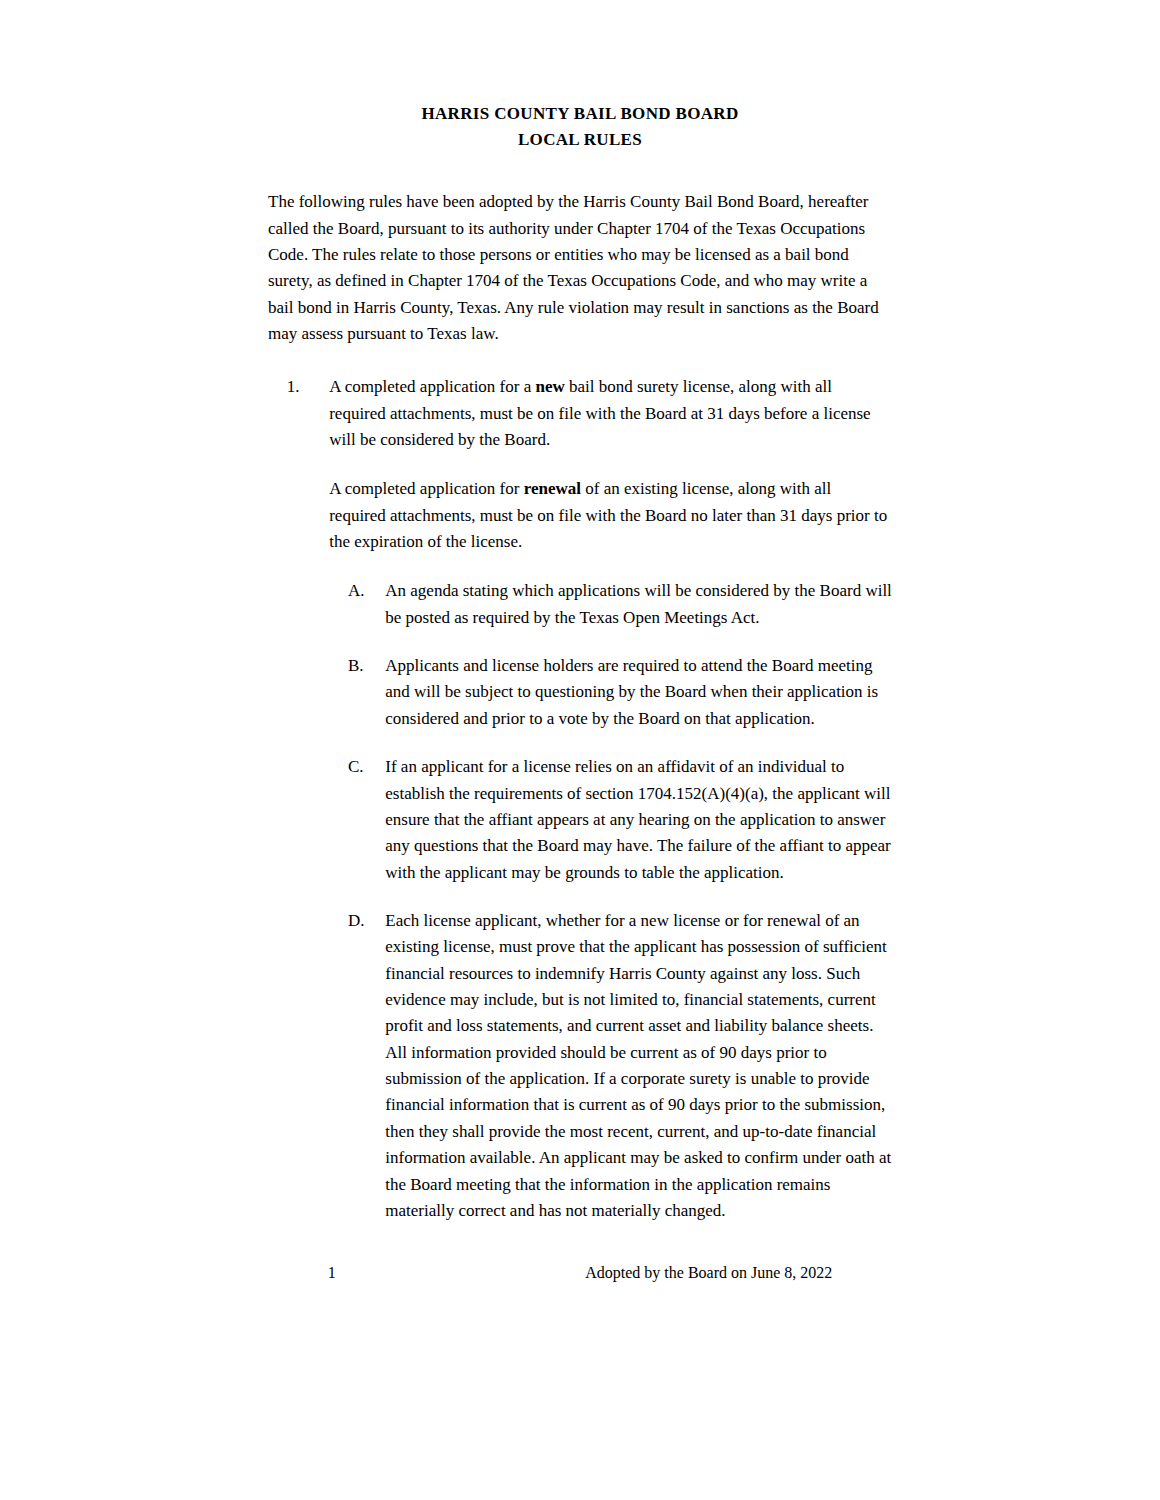HARRIS COUNTY BAIL BOND BOARD LOCAL RULES
The following rules have been adopted by the Harris County Bail Bond Board, hereafter called the Board, pursuant to its authority under Chapter 1704 of the Texas Occupations Code. The rules relate to those persons or entities who may be licensed as a bail bond surety, as defined in Chapter 1704 of the Texas Occupations Code, and who may write a bail bond in Harris County, Texas. Any rule violation may result in sanctions as the Board may assess pursuant to Texas law.
1.
A completed application for a new bail bond surety license, along with all required attachments, must be on file with the Board at 31 days before a license will be considered by the Board.
A completed application for renewal of an existing license, along with all required attachments, must be on file with the Board no later than 31 days prior to the expiration of the license.
A. An agenda stating which applications will be considered by the Board will be posted as required by the Texas Open Meetings Act.
B. Applicants and license holders are required to attend the Board meeting and will be subject to questioning by the Board when their application is considered and prior to a vote by the Board on that application.
C. If an applicant for a license relies on an affidavit of an individual to establish the requirements of section 1704.152(A)(4)(a), the applicant will ensure that the affiant appears at any hearing on the application to answer any questions that the Board may have. The failure of the affiant to appear with the applicant may be grounds to table the application.
D. Each license applicant, whether for a new license or for renewal of an existing license, must prove that the applicant has possession of sufficient financial resources to indemnify Harris County against any loss. Such evidence may include, but is not limited to, financial statements, current profit and loss statements, and current asset and liability balance sheets. All information provided should be current as of 90 days prior to submission of the application. If a corporate surety is unable to provide financial information that is current as of 90 days prior to the submission, then they shall provide the most recent, current, and up-to-date financial information available. An applicant may be asked to confirm under oath at the Board meeting that the information in the application remains materially correct and has not materially changed.
1 Adopted by the Board on June 8, 2022